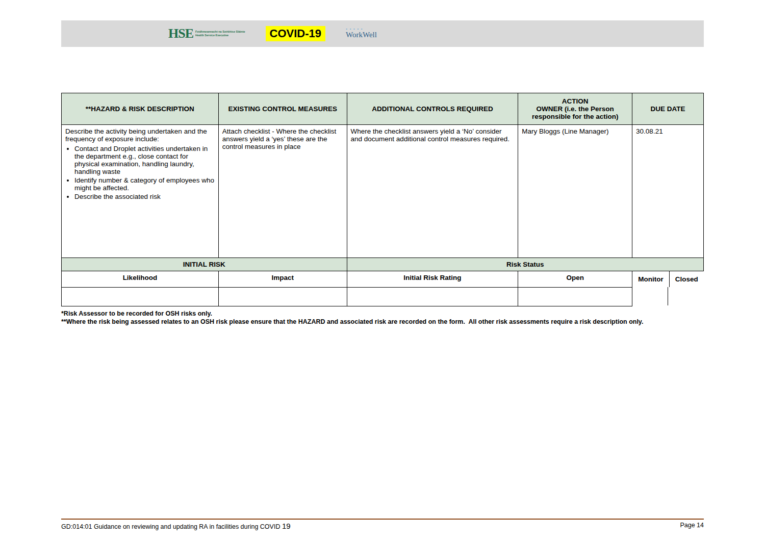HSE Feidhmeannacht na Seirbhíse Sláinte
Health Service Executive
COVID-19
• • • • • WorkWell
| **HAZARD & RISK DESCRIPTION | EXISTING CONTROL MEASURES | ADDITIONAL CONTROLS REQUIRED | ACTION OWNER (i.e. the Person responsible for the action) | DUE DATE |
| --- | --- | --- | --- | --- |
| Describe the activity being undertaken and the frequency of exposure include: Contact and Droplet activities undertaken in the department e.g., close contact for physical examination, handling laundry, handling waste Identify number & category of employees who might be affected. Describe the associated risk | Attach checklist - Where the checklist answers yield a ‘yes’ these are the control measures in place | Where the checklist answers yield a ‘No’ consider and document additional control measures required. | Mary Bloggs (Line Manager) | 30.08.21 |
| INITIAL RISK | Risk Status |
| Likelihood | Impact | Initial Risk Rating | Open | / Monitor / Closed / |
*Risk Assessor to be recorded for OSH risks only.
**Where the risk being assessed relates to an OSH risk please ensure that the HAZARD and associated risk are recorded on the form. All other risk assessments require a risk description only.
GD:014:01 Guidance on reviewing and updating RA in facilities during COVID 19
Page 14